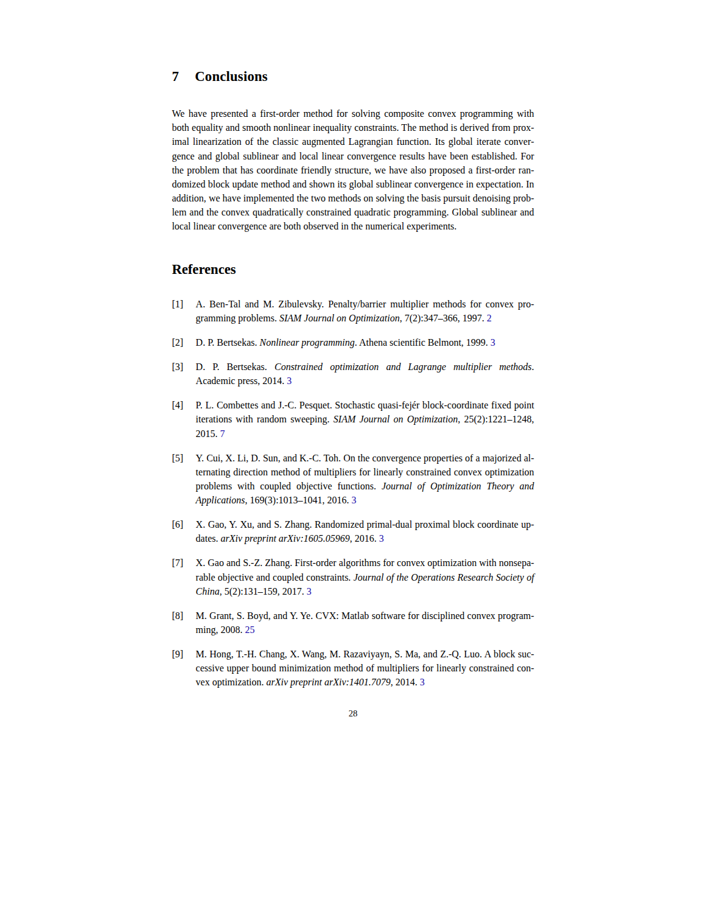7 Conclusions
We have presented a first-order method for solving composite convex programming with both equality and smooth nonlinear inequality constraints. The method is derived from proximal linearization of the classic augmented Lagrangian function. Its global iterate convergence and global sublinear and local linear convergence results have been established. For the problem that has coordinate friendly structure, we have also proposed a first-order randomized block update method and shown its global sublinear convergence in expectation. In addition, we have implemented the two methods on solving the basis pursuit denoising problem and the convex quadratically constrained quadratic programming. Global sublinear and local linear convergence are both observed in the numerical experiments.
References
[1] A. Ben-Tal and M. Zibulevsky. Penalty/barrier multiplier methods for convex programming problems. SIAM Journal on Optimization, 7(2):347–366, 1997. 2
[2] D. P. Bertsekas. Nonlinear programming. Athena scientific Belmont, 1999. 3
[3] D. P. Bertsekas. Constrained optimization and Lagrange multiplier methods. Academic press, 2014. 3
[4] P. L. Combettes and J.-C. Pesquet. Stochastic quasi-fejér block-coordinate fixed point iterations with random sweeping. SIAM Journal on Optimization, 25(2):1221–1248, 2015. 7
[5] Y. Cui, X. Li, D. Sun, and K.-C. Toh. On the convergence properties of a majorized alternating direction method of multipliers for linearly constrained convex optimization problems with coupled objective functions. Journal of Optimization Theory and Applications, 169(3):1013–1041, 2016. 3
[6] X. Gao, Y. Xu, and S. Zhang. Randomized primal-dual proximal block coordinate updates. arXiv preprint arXiv:1605.05969, 2016. 3
[7] X. Gao and S.-Z. Zhang. First-order algorithms for convex optimization with nonseparable objective and coupled constraints. Journal of the Operations Research Society of China, 5(2):131–159, 2017. 3
[8] M. Grant, S. Boyd, and Y. Ye. CVX: Matlab software for disciplined convex programming, 2008. 25
[9] M. Hong, T.-H. Chang, X. Wang, M. Razaviyayn, S. Ma, and Z.-Q. Luo. A block successive upper bound minimization method of multipliers for linearly constrained convex optimization. arXiv preprint arXiv:1401.7079, 2014. 3
28